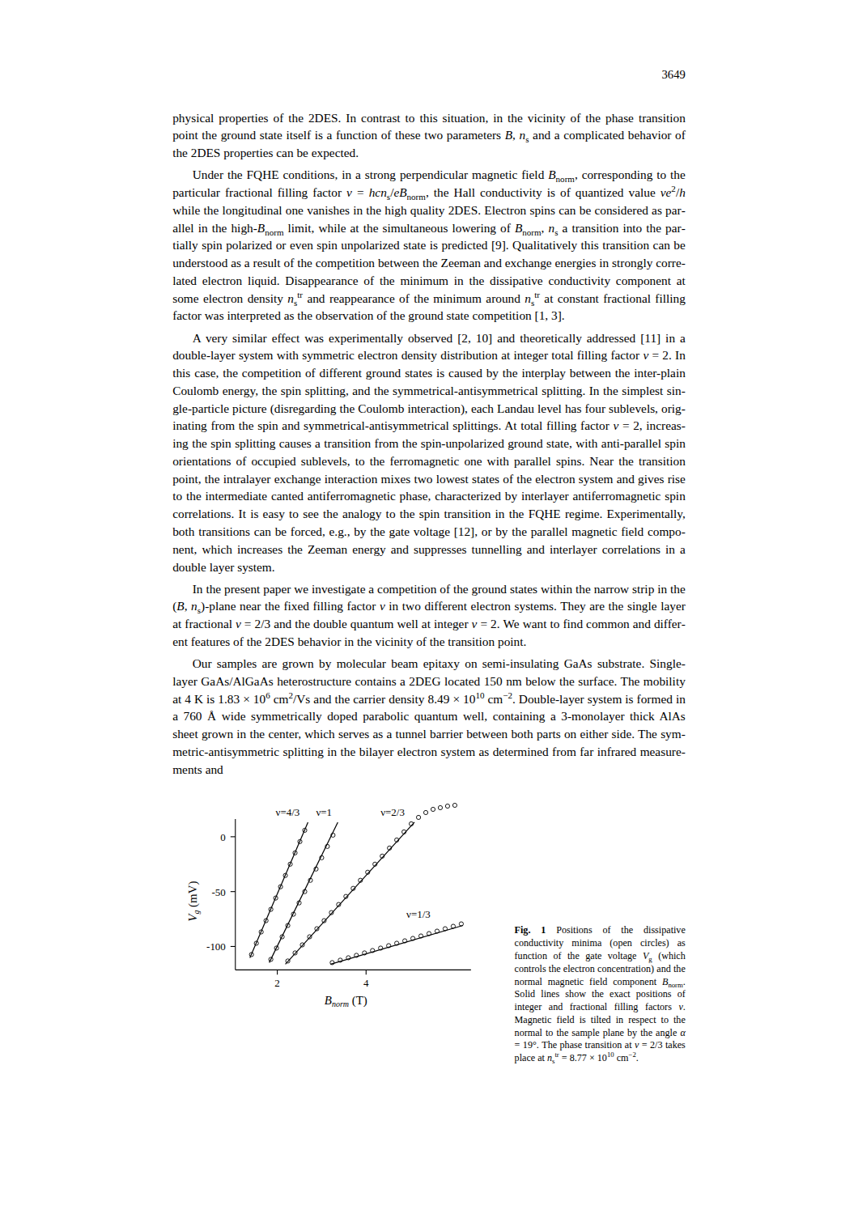3649
physical properties of the 2DES. In contrast to this situation, in the vicinity of the phase transition point the ground state itself is a function of these two parameters B, ns and a complicated behavior of the 2DES properties can be expected.
Under the FQHE conditions, in a strong perpendicular magnetic field Bnorm, corresponding to the particular fractional filling factor ν = hcns/eBnorm, the Hall conductivity is of quantized value νe2/h while the longitudinal one vanishes in the high quality 2DES. Electron spins can be considered as parallel in the high-Bnorm limit, while at the simultaneous lowering of Bnorm, ns a transition into the partially spin polarized or even spin unpolarized state is predicted [9]. Qualitatively this transition can be understood as a result of the competition between the Zeeman and exchange energies in strongly correlated electron liquid. Disappearance of the minimum in the dissipative conductivity component at some electron density nstr and reappearance of the minimum around nstr at constant fractional filling factor was interpreted as the observation of the ground state competition [1, 3].
A very similar effect was experimentally observed [2, 10] and theoretically addressed [11] in a double-layer system with symmetric electron density distribution at integer total filling factor ν = 2. In this case, the competition of different ground states is caused by the interplay between the inter-plain Coulomb energy, the spin splitting, and the symmetrical-antisymmetrical splitting. In the simplest single-particle picture (disregarding the Coulomb interaction), each Landau level has four sublevels, originating from the spin and symmetrical-antisymmetrical splittings. At total filling factor ν = 2, increasing the spin splitting causes a transition from the spin-unpolarized ground state, with anti-parallel spin orientations of occupied sublevels, to the ferromagnetic one with parallel spins. Near the transition point, the intralayer exchange interaction mixes two lowest states of the electron system and gives rise to the intermediate canted antiferromagnetic phase, characterized by interlayer antiferromagnetic spin correlations. It is easy to see the analogy to the spin transition in the FQHE regime. Experimentally, both transitions can be forced, e.g., by the gate voltage [12], or by the parallel magnetic field component, which increases the Zeeman energy and suppresses tunnelling and interlayer correlations in a double layer system.
In the present paper we investigate a competition of the ground states within the narrow strip in the (B, ns)-plane near the fixed filling factor ν in two different electron systems. They are the single layer at fractional ν = 2/3 and the double quantum well at integer ν = 2. We want to find common and different features of the 2DES behavior in the vicinity of the transition point.
Our samples are grown by molecular beam epitaxy on semi-insulating GaAs substrate. Single-layer GaAs/AlGaAs heterostructure contains a 2DEG located 150 nm below the surface. The mobility at 4 K is 1.83 × 106 cm2/Vs and the carrier density 8.49 × 1010 cm−2. Double-layer system is formed in a 760 Å wide symmetrically doped parabolic quantum well, containing a 3-monolayer thick AlAs sheet grown in the center, which serves as a tunnel barrier between both parts on either side. The symmetric-antisymmetric splitting in the bilayer electron system as determined from far infrared measurements and
0 -50 -100 2 4 Vg (mV) Bnorm (T) ν=4/3 ν=1 ν=2/3 ν=1/3
Fig. 1 Positions of the dissipative conductivity minima (open circles) as function of the gate voltage Vg (which controls the electron concentration) and the normal magnetic field component Bnorm. Solid lines show the exact positions of integer and fractional filling factors ν. Magnetic field is tilted in respect to the normal to the sample plane by the angle α = 19°. The phase transition at ν = 2/3 takes place at nstr = 8.77 × 1010 cm−2.